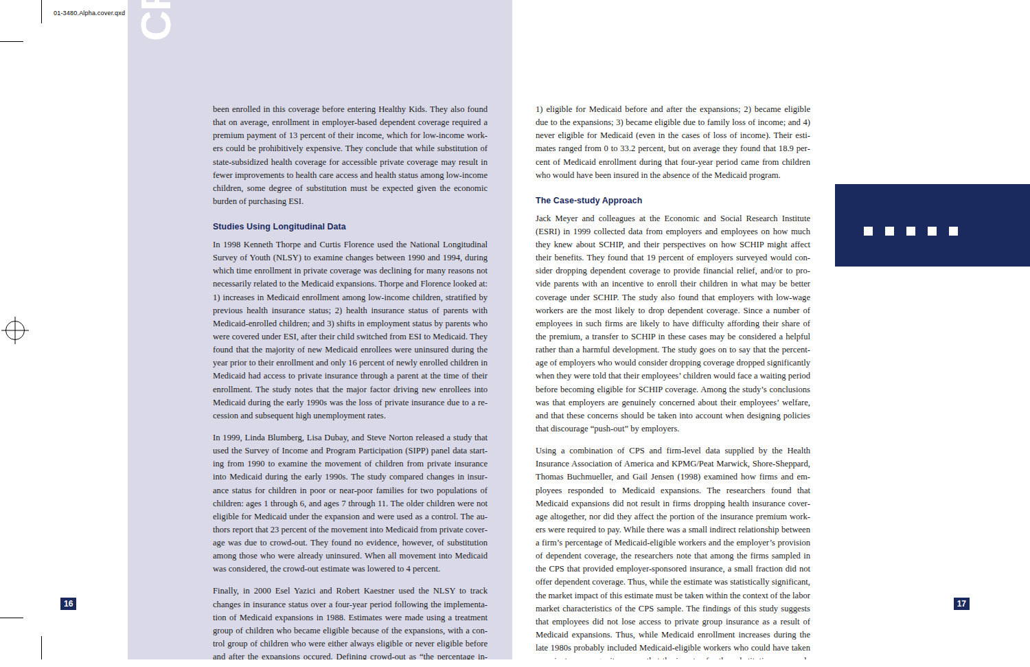01-3480.Alpha.cover.qxd 6/7/01 4:09 PM Page 16
CROWD-OUT
been enrolled in this coverage before entering Healthy Kids. They also found that on average, enrollment in employer-based dependent coverage required a premium payment of 13 percent of their income, which for low-income workers could be prohibitively expensive. They conclude that while substitution of state-subsidized health coverage for accessible private coverage may result in fewer improvements to health care access and health status among low-income children, some degree of substitution must be expected given the economic burden of purchasing ESI.
Studies Using Longitudinal Data
In 1998 Kenneth Thorpe and Curtis Florence used the National Longitudinal Survey of Youth (NLSY) to examine changes between 1990 and 1994, during which time enrollment in private coverage was declining for many reasons not necessarily related to the Medicaid expansions. Thorpe and Florence looked at: 1) increases in Medicaid enrollment among low-income children, stratified by previous health insurance status; 2) health insurance status of parents with Medicaid-enrolled children; and 3) shifts in employment status by parents who were covered under ESI, after their child switched from ESI to Medicaid. They found that the majority of new Medicaid enrollees were uninsured during the year prior to their enrollment and only 16 percent of newly enrolled children in Medicaid had access to private insurance through a parent at the time of their enrollment. The study notes that the major factor driving new enrollees into Medicaid during the early 1990s was the loss of private insurance due to a recession and subsequent high unemployment rates.
In 1999, Linda Blumberg, Lisa Dubay, and Steve Norton released a study that used the Survey of Income and Program Participation (SIPP) panel data starting from 1990 to examine the movement of children from private insurance into Medicaid during the early 1990s. The study compared changes in insurance status for children in poor or near-poor families for two populations of children: ages 1 through 6, and ages 7 through 11. The older children were not eligible for Medicaid under the expansion and were used as a control. The authors report that 23 percent of the movement into Medicaid from private coverage was due to crowd-out. They found no evidence, however, of substitution among those who were already uninsured. When all movement into Medicaid was considered, the crowd-out estimate was lowered to 4 percent.
Finally, in 2000 Esel Yazici and Robert Kaestner used the NLSY to track changes in insurance status over a four-year period following the implementation of Medicaid expansions in 1988. Estimates were made using a treatment group of children who became eligible because of the expansions, with a control group of children who were either always eligible or never eligible before and after the expansions occured. Defining crowd-out as “the percentage increase in Medicaid enrollment that could be attributed to children who would have had private insurance,” Yazici and Kaestner estimated the crowd-out effects based on four different types of eligibility status:
1) eligible for Medicaid before and after the expansions; 2) became eligible due to the expansions; 3) became eligible due to family loss of income; and 4) never eligible for Medicaid (even in the cases of loss of income). Their estimates ranged from 0 to 33.2 percent, but on average they found that 18.9 percent of Medicaid enrollment during that four-year period came from children who would have been insured in the absence of the Medicaid program.
The Case-study Approach
Jack Meyer and colleagues at the Economic and Social Research Institute (ESRI) in 1999 collected data from employers and employees on how much they knew about SCHIP, and their perspectives on how SCHIP might affect their benefits. They found that 19 percent of employers surveyed would consider dropping dependent coverage to provide financial relief, and/or to provide parents with an incentive to enroll their children in what may be better coverage under SCHIP. The study also found that employers with low-wage workers are the most likely to drop dependent coverage. Since a number of employees in such firms are likely to have difficulty affording their share of the premium, a transfer to SCHIP in these cases may be considered a helpful rather than a harmful development. The study goes on to say that the percentage of employers who would consider dropping coverage dropped significantly when they were told that their employees’ children would face a waiting period before becoming eligible for SCHIP coverage. Among the study’s conclusions was that employers are genuinely concerned about their employees’ welfare, and that these concerns should be taken into account when designing policies that discourage “push-out” by employers.
Using a combination of CPS and firm-level data supplied by the Health Insurance Association of America and KPMG/Peat Marwick, Shore-Sheppard, Thomas Buchmueller, and Gail Jensen (1998) examined how firms and employees responded to Medicaid expansions. The researchers found that Medicaid expansions did not result in firms dropping health insurance coverage altogether, nor did they affect the portion of the insurance premium workers were required to pay. While there was a small indirect relationship between a firm’s percentage of Medicaid-eligible workers and the employer’s provision of dependent coverage, the researchers note that among the firms sampled in the CPS that provided employer-sponsored insurance, a small fraction did not offer dependent coverage. Thus, while the estimate was statistically significant, the market impact of this estimate must be taken within the context of the labor market characteristics of the CPS sample. The findings of this study suggests that employees did not lose access to private group insurance as a result of Medicaid expansions. Thus, while Medicaid enrollment increases during the late 1980s probably included Medicaid-eligible workers who could have taken up private coverage, it appears that the impetus for the substitution was made on the part of the employee, rather than the employer.
16
17